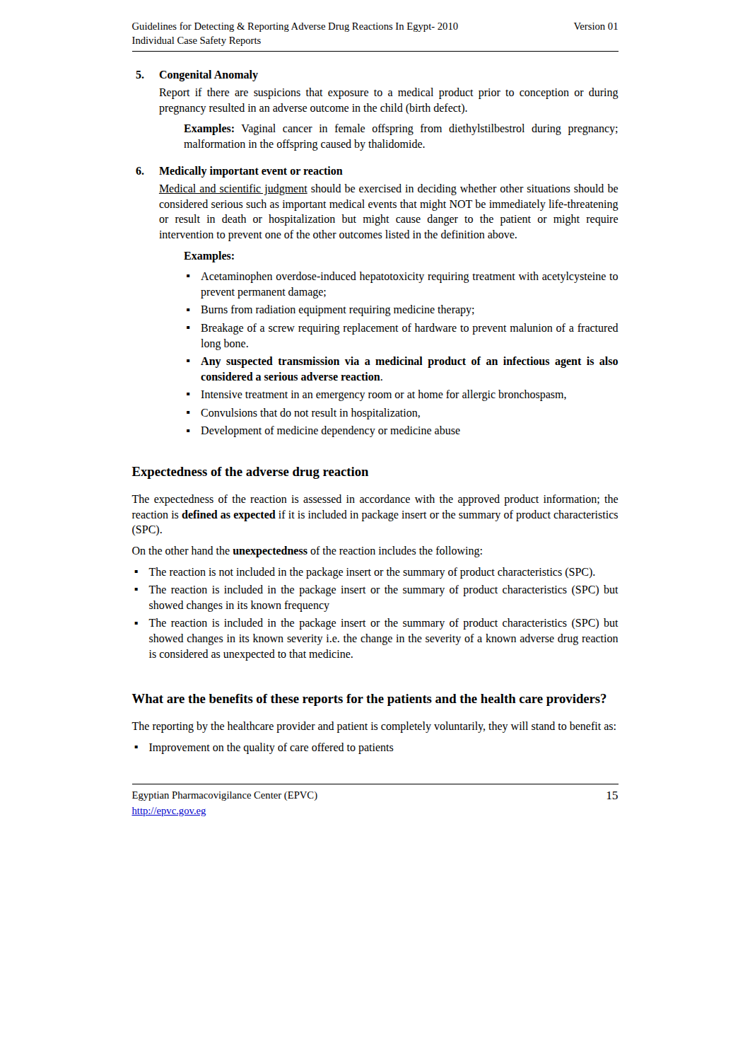Guidelines for Detecting & Reporting Adverse Drug Reactions In Egypt- 2010 Version 01
Individual Case Safety Reports
Congenital Anomaly
Report if there are suspicions that exposure to a medical product prior to conception or during pregnancy resulted in an adverse outcome in the child (birth defect).
Examples: Vaginal cancer in female offspring from diethylstilbestrol during pregnancy; malformation in the offspring caused by thalidomide.
Medically important event or reaction
Medical and scientific judgment should be exercised in deciding whether other situations should be considered serious such as important medical events that might NOT be immediately life-threatening or result in death or hospitalization but might cause danger to the patient or might require intervention to prevent one of the other outcomes listed in the definition above.
Examples:
Acetaminophen overdose-induced hepatotoxicity requiring treatment with acetylcysteine to prevent permanent damage;
Burns from radiation equipment requiring medicine therapy;
Breakage of a screw requiring replacement of hardware to prevent malunion of a fractured long bone.
Any suspected transmission via a medicinal product of an infectious agent is also considered a serious adverse reaction.
Intensive treatment in an emergency room or at home for allergic bronchospasm,
Convulsions that do not result in hospitalization,
Development of medicine dependency or medicine abuse
Expectedness of the adverse drug reaction
The expectedness of the reaction is assessed in accordance with the approved product information; the reaction is defined as expected if it is included in package insert or the summary of product characteristics (SPC).
On the other hand the unexpectedness of the reaction includes the following:
The reaction is not included in the package insert or the summary of product characteristics (SPC).
The reaction is included in the package insert or the summary of product characteristics (SPC) but showed changes in its known frequency
The reaction is included in the package insert or the summary of product characteristics (SPC) but showed changes in its known severity i.e. the change in the severity of a known adverse drug reaction is considered as unexpected to that medicine.
What are the benefits of these reports for the patients and the health care providers?
The reporting by the healthcare provider and patient is completely voluntarily, they will stand to benefit as:
Improvement on the quality of care offered to patients
Egyptian Pharmacovigilance Center (EPVC)
http://epvc.gov.eg
15